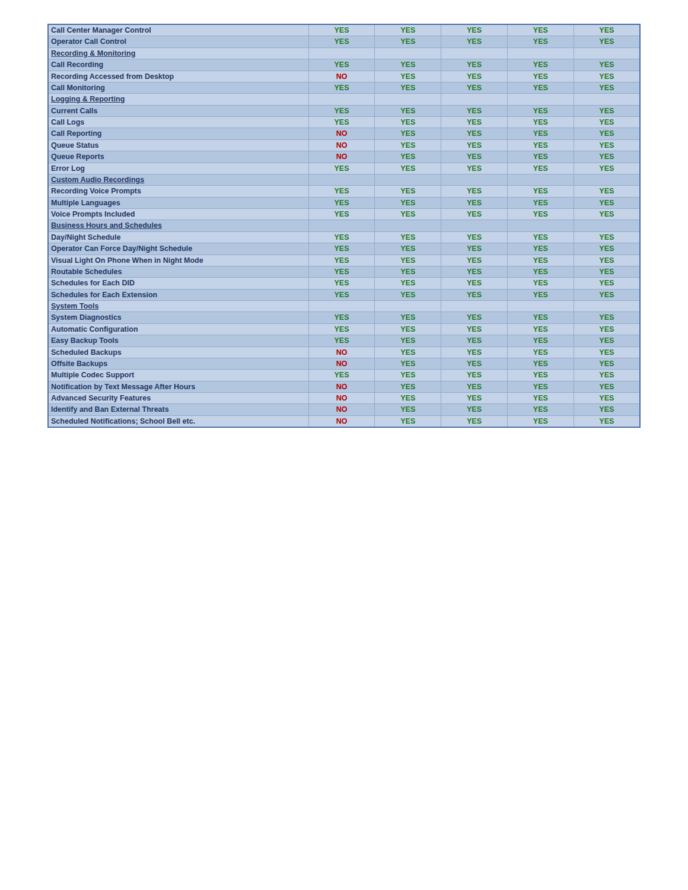| Call Center Manager Control | YES | YES | YES | YES | YES |
| Operator Call Control | YES | YES | YES | YES | YES |
| Recording & Monitoring | | | | | |
| Call Recording | YES | YES | YES | YES | YES |
| Recording Accessed from Desktop | NO | YES | YES | YES | YES |
| Call Monitoring | YES | YES | YES | YES | YES |
| Logging & Reporting | | | | | |
| Current Calls | YES | YES | YES | YES | YES |
| Call Logs | YES | YES | YES | YES | YES |
| Call Reporting | NO | YES | YES | YES | YES |
| Queue Status | NO | YES | YES | YES | YES |
| Queue Reports | NO | YES | YES | YES | YES |
| Error Log | YES | YES | YES | YES | YES |
| Custom Audio Recordings | | | | | |
| Recording Voice Prompts | YES | YES | YES | YES | YES |
| Multiple Languages | YES | YES | YES | YES | YES |
| Voice Prompts Included | YES | YES | YES | YES | YES |
| Business Hours and Schedules | | | | | |
| Day/Night Schedule | YES | YES | YES | YES | YES |
| Operator Can Force Day/Night Schedule | YES | YES | YES | YES | YES |
| Visual Light On Phone When in Night Mode | YES | YES | YES | YES | YES |
| Routable Schedules | YES | YES | YES | YES | YES |
| Schedules for Each DID | YES | YES | YES | YES | YES |
| Schedules for Each Extension | YES | YES | YES | YES | YES |
| System Tools | | | | | |
| System Diagnostics | YES | YES | YES | YES | YES |
| Automatic Configuration | YES | YES | YES | YES | YES |
| Easy Backup Tools | YES | YES | YES | YES | YES |
| Scheduled Backups | NO | YES | YES | YES | YES |
| Offsite Backups | NO | YES | YES | YES | YES |
| Multiple Codec Support | YES | YES | YES | YES | YES |
| Notification by Text Message After Hours | NO | YES | YES | YES | YES |
| Advanced Security Features | NO | YES | YES | YES | YES |
| Identify and Ban External Threats | NO | YES | YES | YES | YES |
| Scheduled Notifications; School Bell etc. | NO | YES | YES | YES | YES |